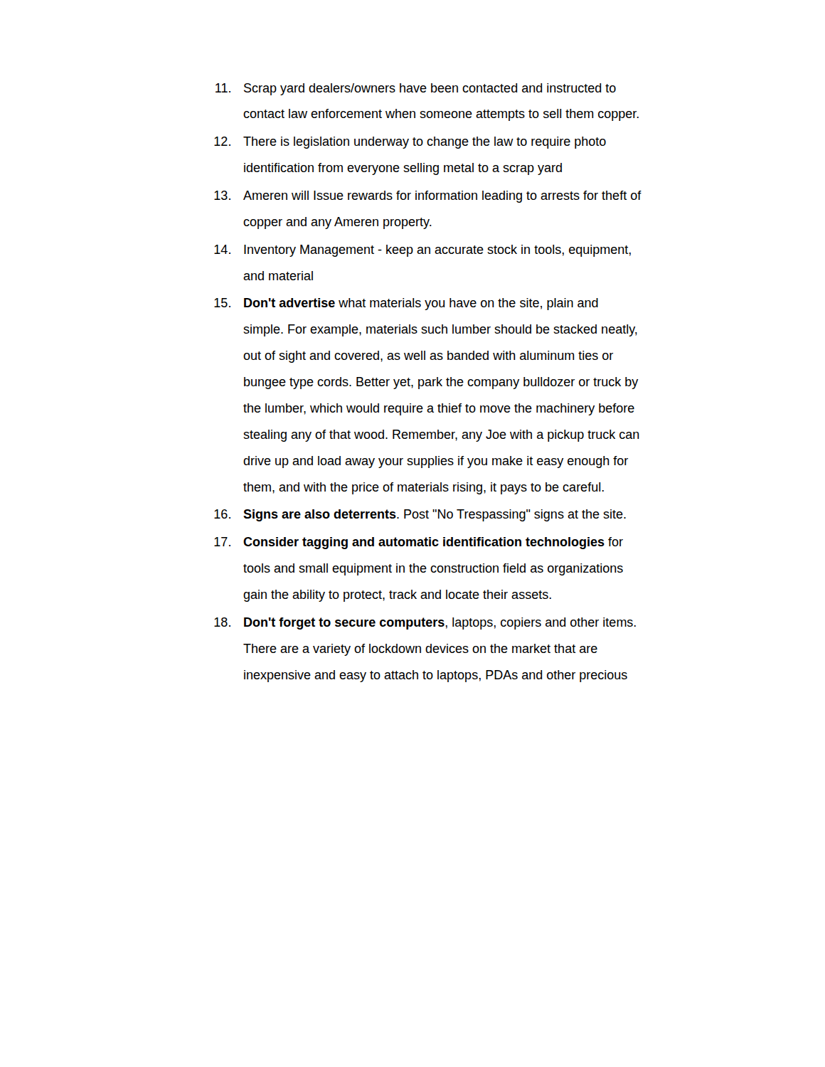Scrap yard dealers/owners have been contacted and instructed to contact law enforcement when someone attempts to sell them copper.
There is legislation underway to change the law to require photo identification from everyone selling metal to a scrap yard
Ameren will Issue rewards for information leading to arrests for theft of copper and any Ameren property.
Inventory Management - keep an accurate stock in tools, equipment, and material
Don't advertise what materials you have on the site, plain and simple. For example, materials such lumber should be stacked neatly, out of sight and covered, as well as banded with aluminum ties or bungee type cords. Better yet, park the company bulldozer or truck by the lumber, which would require a thief to move the machinery before stealing any of that wood. Remember, any Joe with a pickup truck can drive up and load away your supplies if you make it easy enough for them, and with the price of materials rising, it pays to be careful.
Signs are also deterrents. Post "No Trespassing" signs at the site.
Consider tagging and automatic identification technologies for tools and small equipment in the construction field as organizations gain the ability to protect, track and locate their assets.
Don't forget to secure computers, laptops, copiers and other items. There are a variety of lockdown devices on the market that are inexpensive and easy to attach to laptops, PDAs and other precious